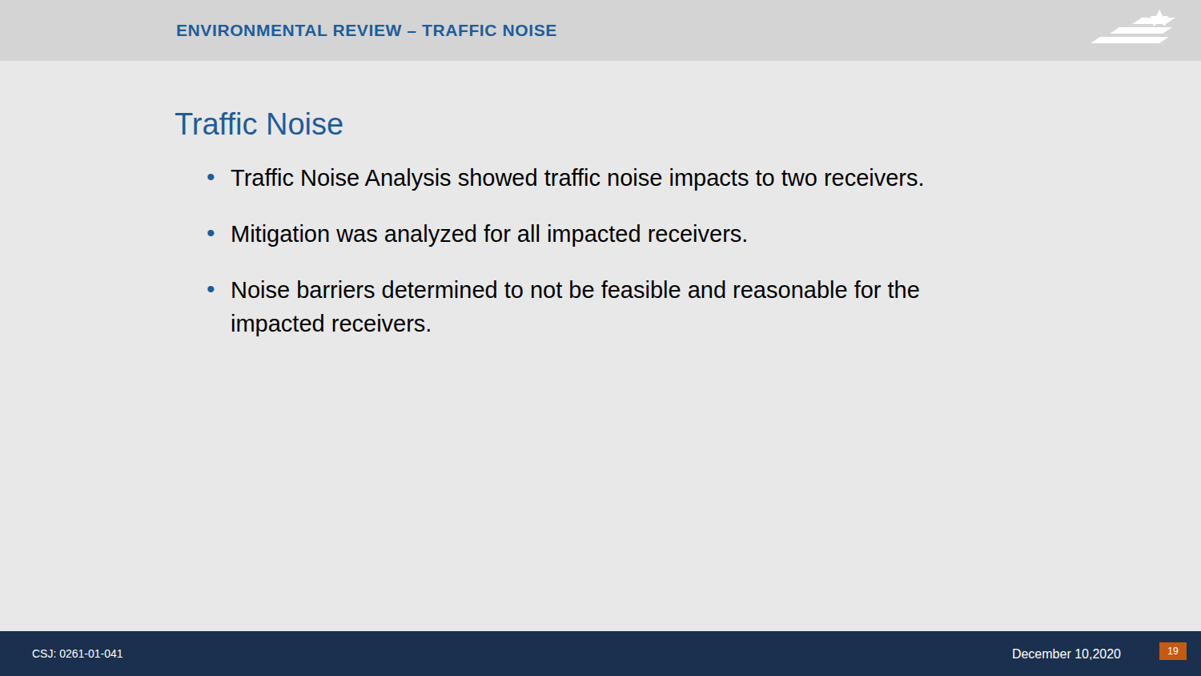Environmental Review – Traffic Noise
Traffic Noise
Traffic Noise Analysis showed traffic noise impacts to two receivers.
Mitigation was analyzed for all impacted receivers.
Noise barriers determined to not be feasible and reasonable for the impacted receivers.
CSJ: 0261-01-041 December 10,2020 19